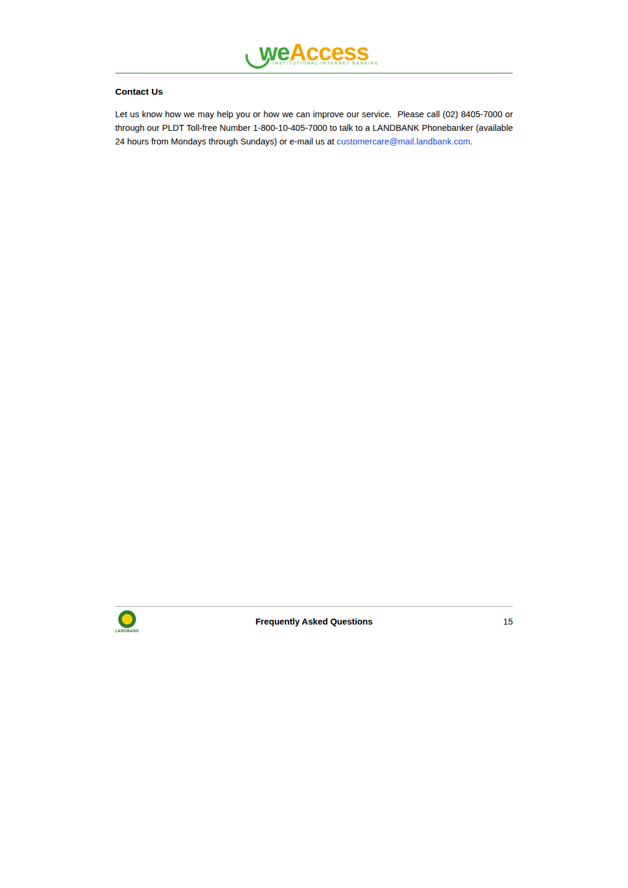we Access INSTITUTIONAL INTERNET BANKING
Contact Us
Let us know how we may help you or how we can improve our service. Please call (02) 8405-7000 or through our PLDT Toll-free Number 1-800-10-405-7000 to talk to a LANDBANK Phonebanker (available 24 hours from Mondays through Sundays) or e-mail us at customercare@mail.landbank.com.
LANDBANK
Frequently Asked Questions
15